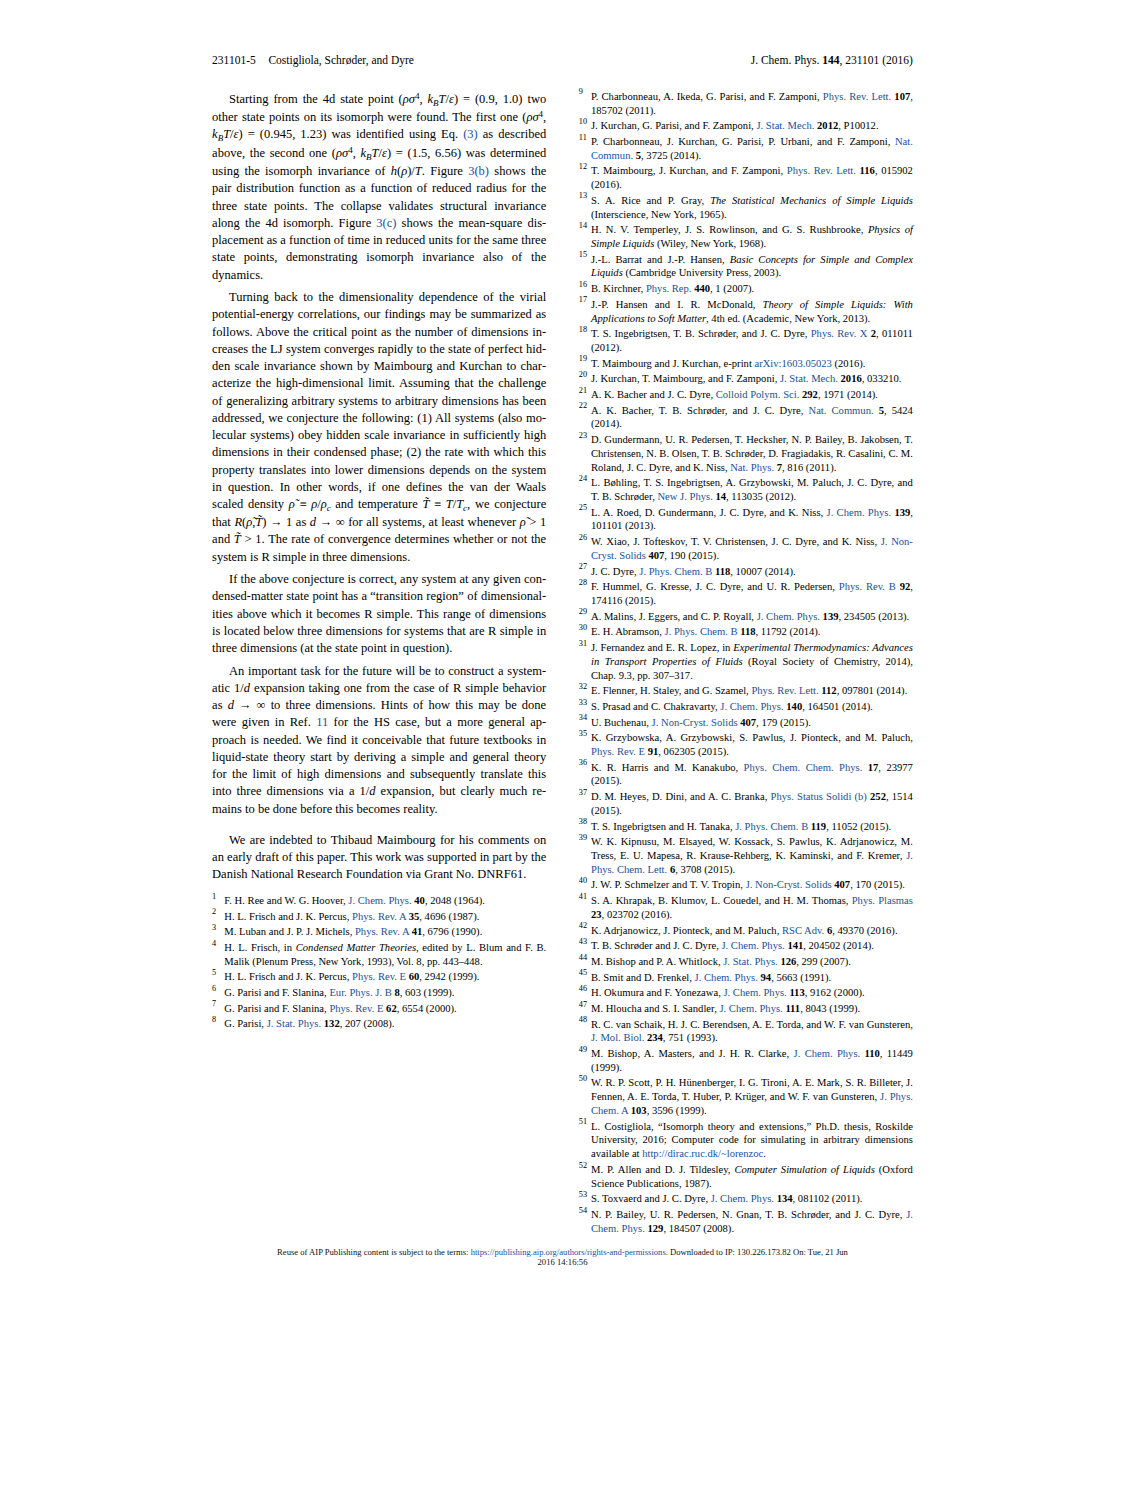231101-5 Costigliola, Schrøder, and Dyre
J. Chem. Phys. 144, 231101 (2016)
Starting from the 4d state point (ρσ4, kBT/ε) = (0.9, 1.0) two other state points on its isomorph were found. The first one (ρσ4, kBT/ε) = (0.945, 1.23) was identified using Eq. (3) as described above, the second one (ρσ4, kBT/ε) = (1.5, 6.56) was determined using the isomorph invariance of h(ρ)/T. Figure 3(b) shows the pair distribution function as a function of reduced radius for the three state points. The collapse validates structural invariance along the 4d isomorph. Figure 3(c) shows the mean-square displacement as a function of time in reduced units for the same three state points, demonstrating isomorph invariance also of the dynamics.
Turning back to the dimensionality dependence of the virial potential-energy correlations, our findings may be summarized as follows. Above the critical point as the number of dimensions increases the LJ system converges rapidly to the state of perfect hidden scale invariance shown by Maimbourg and Kurchan to characterize the high-dimensional limit. Assuming that the challenge of generalizing arbitrary systems to arbitrary dimensions has been addressed, we conjecture the following: (1) All systems (also molecular systems) obey hidden scale invariance in sufficiently high dimensions in their condensed phase; (2) the rate with which this property translates into lower dimensions depends on the system in question. In other words, if one defines the van der Waals scaled density ρ̃ ≡ ρ/ρc and temperature T̃ ≡ T/Tc, we conjecture that R(ρ̃,T̃) → 1 as d → ∞ for all systems, at least whenever ρ̃ > 1 and T̃ > 1. The rate of convergence determines whether or not the system is R simple in three dimensions.
If the above conjecture is correct, any system at any given condensed-matter state point has a “transition region” of dimensionalities above which it becomes R simple. This range of dimensions is located below three dimensions for systems that are R simple in three dimensions (at the state point in question).
An important task for the future will be to construct a systematic 1/d expansion taking one from the case of R simple behavior as d → ∞ to three dimensions. Hints of how this may be done were given in Ref. 11 for the HS case, but a more general approach is needed. We find it conceivable that future textbooks in liquid-state theory start by deriving a simple and general theory for the limit of high dimensions and subsequently translate this into three dimensions via a 1/d expansion, but clearly much remains to be done before this becomes reality.
We are indebted to Thibaud Maimbourg for his comments on an early draft of this paper. This work was supported in part by the Danish National Research Foundation via Grant No. DNRF61.
F. H. Ree and W. G. Hoover, J. Chem. Phys. 40, 2048 (1964).
H. L. Frisch and J. K. Percus, Phys. Rev. A 35, 4696 (1987).
M. Luban and J. P. J. Michels, Phys. Rev. A 41, 6796 (1990).
H. L. Frisch, in Condensed Matter Theories, edited by L. Blum and F. B. Malik (Plenum Press, New York, 1993), Vol. 8, pp. 443–448.
H. L. Frisch and J. K. Percus, Phys. Rev. E 60, 2942 (1999).
G. Parisi and F. Slanina, Eur. Phys. J. B 8, 603 (1999).
G. Parisi and F. Slanina, Phys. Rev. E 62, 6554 (2000).
G. Parisi, J. Stat. Phys. 132, 207 (2008).
P. Charbonneau, A. Ikeda, G. Parisi, and F. Zamponi, Phys. Rev. Lett. 107, 185702 (2011).
J. Kurchan, G. Parisi, and F. Zamponi, J. Stat. Mech. 2012, P10012.
P. Charbonneau, J. Kurchan, G. Parisi, P. Urbani, and F. Zamponi, Nat. Commun. 5, 3725 (2014).
T. Maimbourg, J. Kurchan, and F. Zamponi, Phys. Rev. Lett. 116, 015902 (2016).
S. A. Rice and P. Gray, The Statistical Mechanics of Simple Liquids (Interscience, New York, 1965).
H. N. V. Temperley, J. S. Rowlinson, and G. S. Rushbrooke, Physics of Simple Liquids (Wiley, New York, 1968).
J.-L. Barrat and J.-P. Hansen, Basic Concepts for Simple and Complex Liquids (Cambridge University Press, 2003).
B. Kirchner, Phys. Rep. 440, 1 (2007).
J.-P. Hansen and I. R. McDonald, Theory of Simple Liquids: With Applications to Soft Matter, 4th ed. (Academic, New York, 2013).
T. S. Ingebrigtsen, T. B. Schrøder, and J. C. Dyre, Phys. Rev. X 2, 011011 (2012).
T. Maimbourg and J. Kurchan, e-print arXiv:1603.05023 (2016).
J. Kurchan, T. Maimbourg, and F. Zamponi, J. Stat. Mech. 2016, 033210.
A. K. Bacher and J. C. Dyre, Colloid Polym. Sci. 292, 1971 (2014).
A. K. Bacher, T. B. Schrøder, and J. C. Dyre, Nat. Commun. 5, 5424 (2014).
D. Gundermann, U. R. Pedersen, T. Hecksher, N. P. Bailey, B. Jakobsen, T. Christensen, N. B. Olsen, T. B. Schrøder, D. Fragiadakis, R. Casalini, C. M. Roland, J. C. Dyre, and K. Niss, Nat. Phys. 7, 816 (2011).
L. Bøhling, T. S. Ingebrigtsen, A. Grzybowski, M. Paluch, J. C. Dyre, and T. B. Schrøder, New J. Phys. 14, 113035 (2012).
L. A. Roed, D. Gundermann, J. C. Dyre, and K. Niss, J. Chem. Phys. 139, 101101 (2013).
W. Xiao, J. Tofteskov, T. V. Christensen, J. C. Dyre, and K. Niss, J. Non-Cryst. Solids 407, 190 (2015).
J. C. Dyre, J. Phys. Chem. B 118, 10007 (2014).
F. Hummel, G. Kresse, J. C. Dyre, and U. R. Pedersen, Phys. Rev. B 92, 174116 (2015).
A. Malins, J. Eggers, and C. P. Royall, J. Chem. Phys. 139, 234505 (2013).
E. H. Abramson, J. Phys. Chem. B 118, 11792 (2014).
J. Fernandez and E. R. Lopez, in Experimental Thermodynamics: Advances in Transport Properties of Fluids (Royal Society of Chemistry, 2014), Chap. 9.3, pp. 307–317.
E. Flenner, H. Staley, and G. Szamel, Phys. Rev. Lett. 112, 097801 (2014).
S. Prasad and C. Chakravarty, J. Chem. Phys. 140, 164501 (2014).
U. Buchenau, J. Non-Cryst. Solids 407, 179 (2015).
K. Grzybowska, A. Grzybowski, S. Pawlus, J. Pionteck, and M. Paluch, Phys. Rev. E 91, 062305 (2015).
K. R. Harris and M. Kanakubo, Phys. Chem. Chem. Phys. 17, 23977 (2015).
D. M. Heyes, D. Dini, and A. C. Branka, Phys. Status Solidi (b) 252, 1514 (2015).
T. S. Ingebrigtsen and H. Tanaka, J. Phys. Chem. B 119, 11052 (2015).
W. K. Kipnusu, M. Elsayed, W. Kossack, S. Pawlus, K. Adrjanowicz, M. Tress, E. U. Mapesa, R. Krause-Rehberg, K. Kaminski, and F. Kremer, J. Phys. Chem. Lett. 6, 3708 (2015).
J. W. P. Schmelzer and T. V. Tropin, J. Non-Cryst. Solids 407, 170 (2015).
S. A. Khrapak, B. Klumov, L. Couedel, and H. M. Thomas, Phys. Plasmas 23, 023702 (2016).
K. Adrjanowicz, J. Pionteck, and M. Paluch, RSC Adv. 6, 49370 (2016).
T. B. Schrøder and J. C. Dyre, J. Chem. Phys. 141, 204502 (2014).
M. Bishop and P. A. Whitlock, J. Stat. Phys. 126, 299 (2007).
B. Smit and D. Frenkel, J. Chem. Phys. 94, 5663 (1991).
H. Okumura and F. Yonezawa, J. Chem. Phys. 113, 9162 (2000).
M. Hloucha and S. I. Sandler, J. Chem. Phys. 111, 8043 (1999).
R. C. van Schaik, H. J. C. Berendsen, A. E. Torda, and W. F. van Gunsteren, J. Mol. Biol. 234, 751 (1993).
M. Bishop, A. Masters, and J. H. R. Clarke, J. Chem. Phys. 110, 11449 (1999).
W. R. P. Scott, P. H. Hünenberger, I. G. Tironi, A. E. Mark, S. R. Billeter, J. Fennen, A. E. Torda, T. Huber, P. Krüger, and W. F. van Gunsteren, J. Phys. Chem. A 103, 3596 (1999).
L. Costigliola, “Isomorph theory and extensions,” Ph.D. thesis, Roskilde University, 2016; Computer code for simulating in arbitrary dimensions available at http://dirac.ruc.dk/~lorenzoc.
M. P. Allen and D. J. Tildesley, Computer Simulation of Liquids (Oxford Science Publications, 1987).
S. Toxvaerd and J. C. Dyre, J. Chem. Phys. 134, 081102 (2011).
N. P. Bailey, U. R. Pedersen, N. Gnan, T. B. Schrøder, and J. C. Dyre, J. Chem. Phys. 129, 184507 (2008).
Reuse of AIP Publishing content is subject to the terms: https://publishing.aip.org/authors/rights-and-permissions. Downloaded to IP: 130.226.173.82 On: Tue, 21 Jun
2016 14:16:56